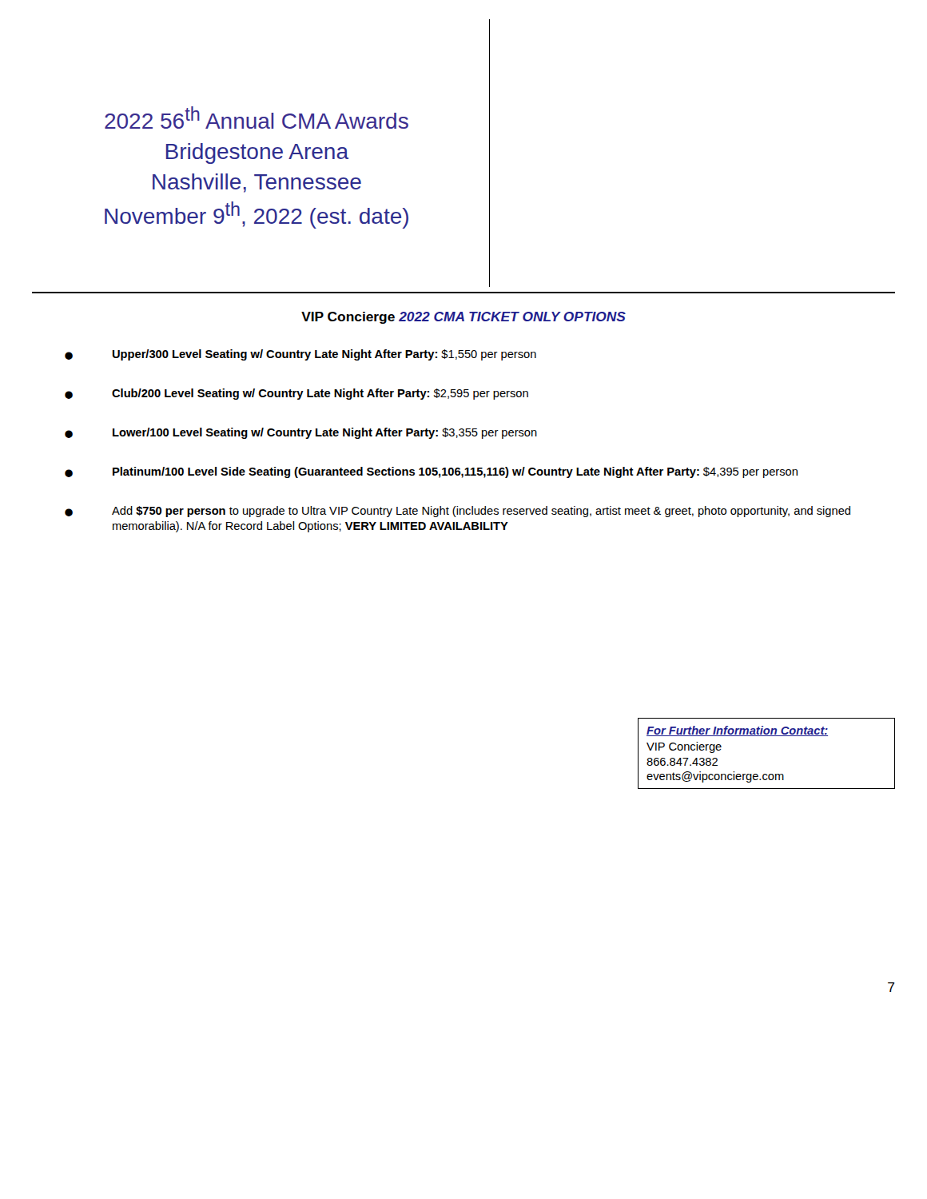2022 56th Annual CMA Awards
Bridgestone Arena
Nashville, Tennessee
November 9th, 2022 (est. date)
VIP Concierge 2022 CMA TICKET ONLY OPTIONS
Upper/300 Level Seating w/ Country Late Night After Party: $1,550 per person
Club/200 Level Seating w/ Country Late Night After Party: $2,595 per person
Lower/100 Level Seating w/ Country Late Night After Party: $3,355 per person
Platinum/100 Level Side Seating (Guaranteed Sections 105,106,115,116) w/ Country Late Night After Party: $4,395 per person
Add $750 per person to upgrade to Ultra VIP Country Late Night (includes reserved seating, artist meet & greet, photo opportunity, and signed memorabilia). N/A for Record Label Options; VERY LIMITED AVAILABILITY
For Further Information Contact: VIP Concierge
866.847.4382
events@vipconcierge.com
7